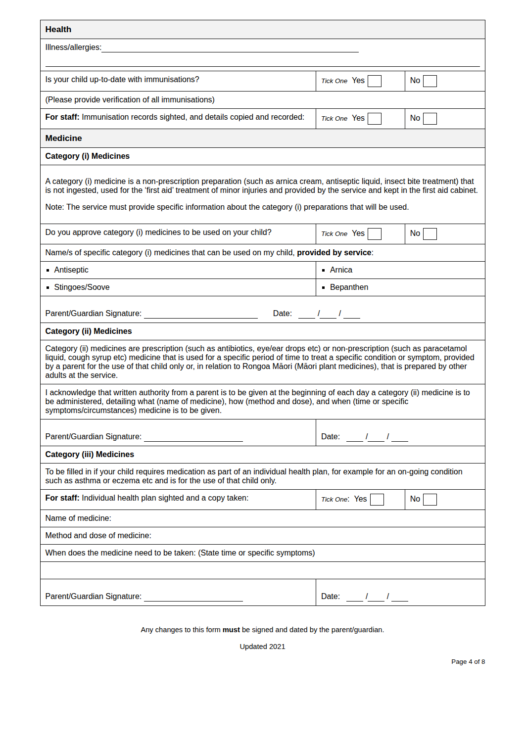| Health |
| Illness/allergies: |
| Is your child up-to-date with immunisations? | Tick One Yes | No |
| (Please provide verification of all immunisations) |
| For staff: Immunisation records sighted, and details copied and recorded: | Tick One Yes | No |
| Medicine |
| Category (i) Medicines |
| A category (i) medicine is a non-prescription preparation (such as arnica cream, antiseptic liquid, insect bite treatment) that is not ingested, used for the ‘first aid’ treatment of minor injuries and provided by the service and kept in the first aid cabinet. Note: The service must provide specific information about the category (i) preparations that will be used. |
| Do you approve category (i) medicines to be used on your child? | Tick One Yes | No |
| Name/s of specific category (i) medicines that can be used on my child, provided by service : |
| Antiseptic | Arnica |
| Stingoes/Soove | Bepanthen |
| Parent/Guardian Signature: Date: / / |
| Category (ii) Medicines |
| Category (ii) medicines are prescription (such as antibiotics, eye/ear drops etc) or non-prescription (such as paracetamol liquid, cough syrup etc) medicine that is used for a specific period of time to treat a specific condition or symptom, provided by a parent for the use of that child only or, in relation to Rongoa Māori (Māori plant medicines), that is prepared by other adults at the service. |
| I acknowledge that written authority from a parent is to be given at the beginning of each day a category (ii) medicine is to be administered, detailing what (name of medicine), how (method and dose), and when (time or specific symptoms/circumstances) medicine is to be given. |
| Parent/Guardian Signature: | Date: / / |
| Category (iii) Medicines |
| To be filled in if your child requires medication as part of an individual health plan, for example for an on-going condition such as asthma or eczema etc and is for the use of that child only. |
| For staff: Individual health plan sighted and a copy taken: | Tick One : Yes | No |
| Name of medicine: |
| Method and dose of medicine: |
| When does the medicine need to be taken: (State time or specific symptoms) |
| Parent/Guardian Signature: | Date: / / |
Any changes to this form must be signed and dated by the parent/guardian.
Updated 2021
Page 4 of 8